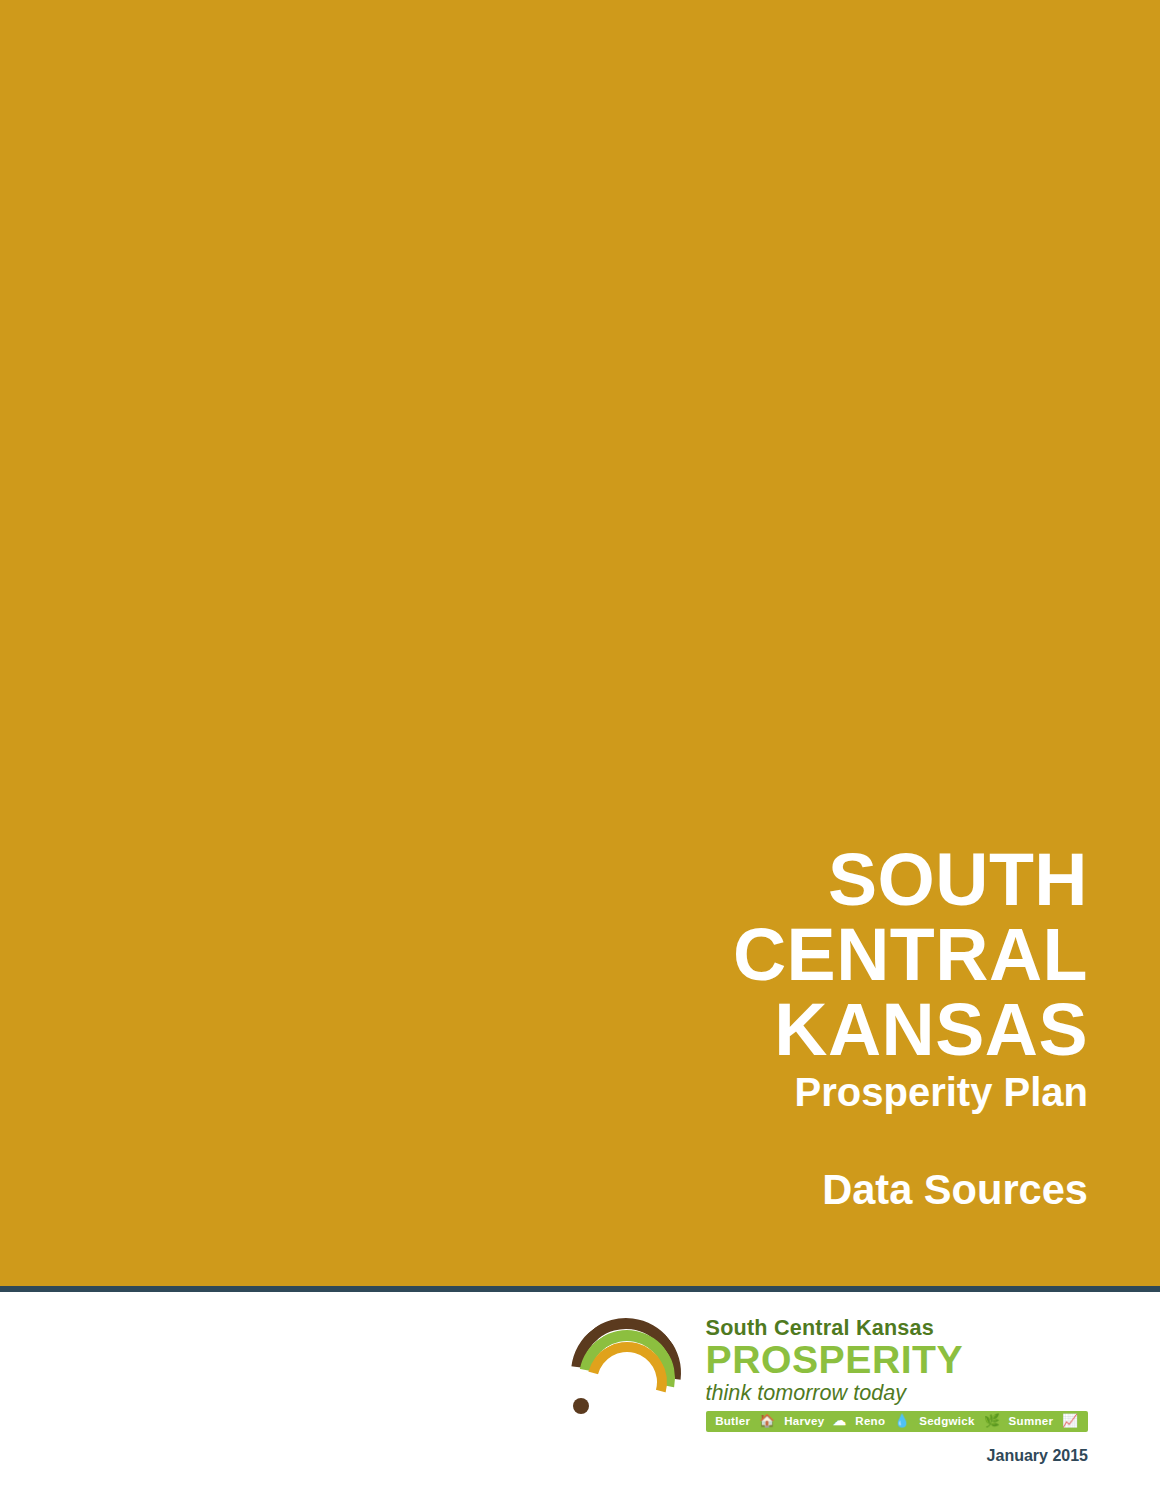SOUTH
CENTRAL
KANSAS
Prosperity Plan
Data Sources
South Central Kansas
PROSPERITY
think tomorrow today
Butler🏠 Harvey☁ Reno💧 Sedgwick🌿 Sumner📈
January 2015